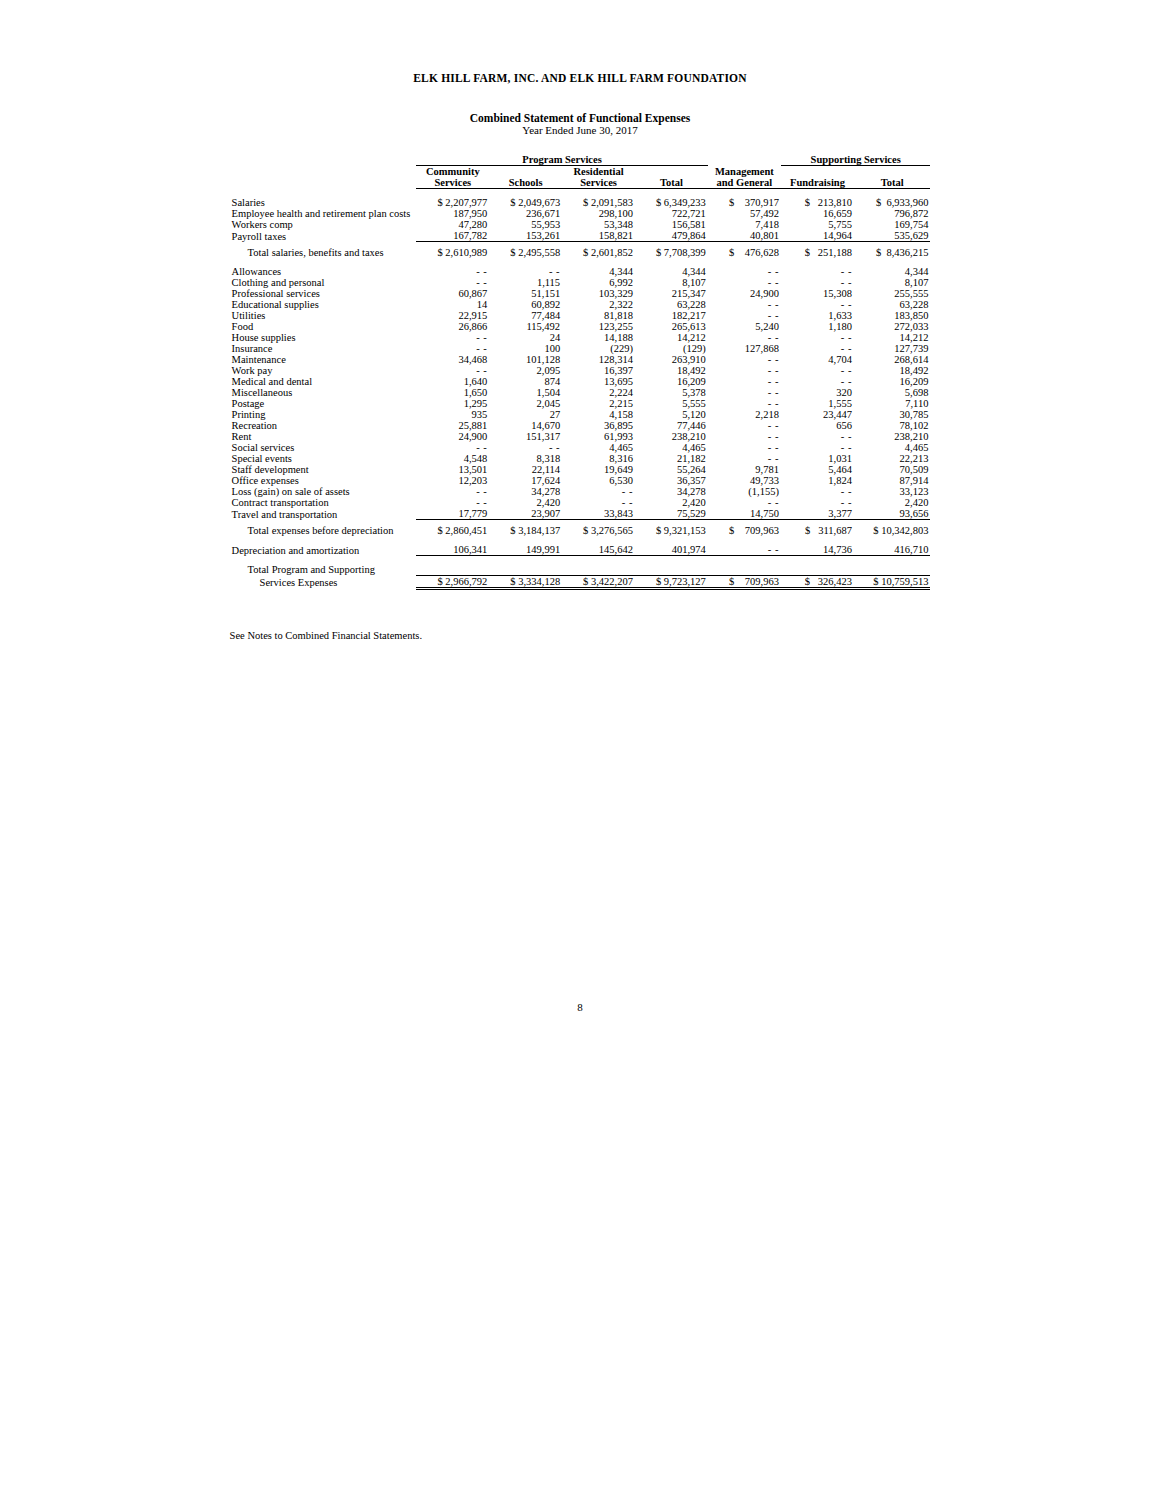ELK HILL FARM, INC. AND ELK HILL FARM FOUNDATION
Combined Statement of Functional Expenses
Year Ended June 30, 2017
| | Program Services | | Supporting Services |
| | Community | | Residential | | Management | | |
| | Services | Schools | Services | Total | and General | Fundraising | Total |
| Salaries | $ 2,207,977 | $ 2,049,673 | $ 2,091,583 | $ 6,349,233 | $ 370,917 | $ 213,810 | $ 6,933,960 |
| Employee health and retirement plan costs | 187,950 | 236,671 | 298,100 | 722,721 | 57,492 | 16,659 | 796,872 |
| Workers comp | 47,280 | 55,953 | 53,348 | 156,581 | 7,418 | 5,755 | 169,754 |
| Payroll taxes | 167,782 | 153,261 | 158,821 | 479,864 | 40,801 | 14,964 | 535,629 |
| Total salaries, benefits and taxes | $ 2,610,989 | $ 2,495,558 | $ 2,601,852 | $ 7,708,399 | $ 476,628 | $ 251,188 | $ 8,436,215 |
| Allowances | - - | - - | 4,344 | 4,344 | - - | - - | 4,344 |
| Clothing and personal | - - | 1,115 | 6,992 | 8,107 | - - | - - | 8,107 |
| Professional services | 60,867 | 51,151 | 103,329 | 215,347 | 24,900 | 15,308 | 255,555 |
| Educational supplies | 14 | 60,892 | 2,322 | 63,228 | - - | - - | 63,228 |
| Utilities | 22,915 | 77,484 | 81,818 | 182,217 | - - | 1,633 | 183,850 |
| Food | 26,866 | 115,492 | 123,255 | 265,613 | 5,240 | 1,180 | 272,033 |
| House supplies | - - | 24 | 14,188 | 14,212 | - - | - - | 14,212 |
| Insurance | - - | 100 | (229) | (129) | 127,868 | - - | 127,739 |
| Maintenance | 34,468 | 101,128 | 128,314 | 263,910 | - - | 4,704 | 268,614 |
| Work pay | - - | 2,095 | 16,397 | 18,492 | - - | - - | 18,492 |
| Medical and dental | 1,640 | 874 | 13,695 | 16,209 | - - | - - | 16,209 |
| Miscellaneous | 1,650 | 1,504 | 2,224 | 5,378 | - - | 320 | 5,698 |
| Postage | 1,295 | 2,045 | 2,215 | 5,555 | - - | 1,555 | 7,110 |
| Printing | 935 | 27 | 4,158 | 5,120 | 2,218 | 23,447 | 30,785 |
| Recreation | 25,881 | 14,670 | 36,895 | 77,446 | - - | 656 | 78,102 |
| Rent | 24,900 | 151,317 | 61,993 | 238,210 | - - | - - | 238,210 |
| Social services | - - | - - | 4,465 | 4,465 | - - | - - | 4,465 |
| Special events | 4,548 | 8,318 | 8,316 | 21,182 | - - | 1,031 | 22,213 |
| Staff development | 13,501 | 22,114 | 19,649 | 55,264 | 9,781 | 5,464 | 70,509 |
| Office expenses | 12,203 | 17,624 | 6,530 | 36,357 | 49,733 | 1,824 | 87,914 |
| Loss (gain) on sale of assets | - - | 34,278 | - - | 34,278 | (1,155) | - - | 33,123 |
| Contract transportation | - - | 2,420 | - - | 2,420 | - - | - - | 2,420 |
| Travel and transportation | 17,779 | 23,907 | 33,843 | 75,529 | 14,750 | 3,377 | 93,656 |
| Total expenses before depreciation | $ 2,860,451 | $ 3,184,137 | $ 3,276,565 | $ 9,321,153 | $ 709,963 | $ 311,687 | $ 10,342,803 |
| Depreciation and amortization | 106,341 | 149,991 | 145,642 | 401,974 | - - | 14,736 | 416,710 |
| Total Program and Supporting | | | | | | | |
| Services Expenses | $ 2,966,792 | $ 3,334,128 | $ 3,422,207 | $ 9,723,127 | $ 709,963 | $ 326,423 | $ 10,759,513 |
See Notes to Combined Financial Statements.
8